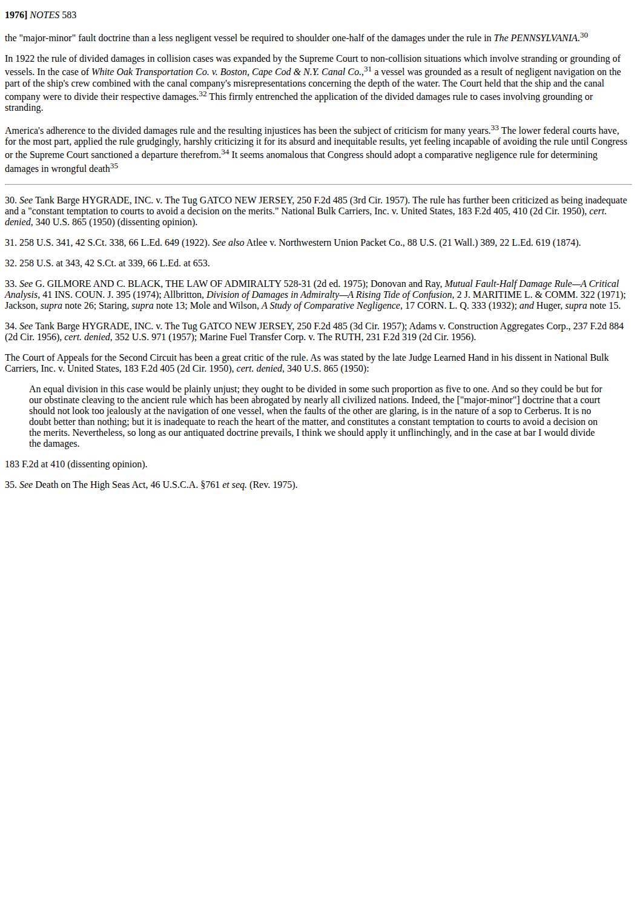1976] NOTES 583
the "major-minor" fault doctrine than a less negligent vessel be required to shoulder one-half of the damages under the rule in The PENNSYLVANIA.30
In 1922 the rule of divided damages in collision cases was expanded by the Supreme Court to non-collision situations which involve stranding or grounding of vessels. In the case of White Oak Transportation Co. v. Boston, Cape Cod & N.Y. Canal Co.,31 a vessel was grounded as a result of negligent navigation on the part of the ship's crew combined with the canal company's misrepresentations concerning the depth of the water. The Court held that the ship and the canal company were to divide their respective damages.32 This firmly entrenched the application of the divided damages rule to cases involving grounding or stranding.
America's adherence to the divided damages rule and the resulting injustices has been the subject of criticism for many years.33 The lower federal courts have, for the most part, applied the rule grudgingly, harshly criticizing it for its absurd and inequitable results, yet feeling incapable of avoiding the rule until Congress or the Supreme Court sanctioned a departure therefrom.34 It seems anomalous that Congress should adopt a comparative negligence rule for determining damages in wrongful death35
30. See Tank Barge HYGRADE, INC. v. The Tug GATCO NEW JERSEY, 250 F.2d 485 (3rd Cir. 1957). The rule has further been criticized as being inadequate and a "constant temptation to courts to avoid a decision on the merits." National Bulk Carriers, Inc. v. United States, 183 F.2d 405, 410 (2d Cir. 1950), cert. denied, 340 U.S. 865 (1950) (dissenting opinion).
31. 258 U.S. 341, 42 S.Ct. 338, 66 L.Ed. 649 (1922). See also Atlee v. Northwestern Union Packet Co., 88 U.S. (21 Wall.) 389, 22 L.Ed. 619 (1874).
32. 258 U.S. at 343, 42 S.Ct. at 339, 66 L.Ed. at 653.
33. See G. GILMORE AND C. BLACK, THE LAW OF ADMIRALTY 528-31 (2d ed. 1975); Donovan and Ray, Mutual Fault-Half Damage Rule—A Critical Analysis, 41 INS. COUN. J. 395 (1974); Allbritton, Division of Damages in Admiralty—A Rising Tide of Confusion, 2 J. MARITIME L. & COMM. 322 (1971); Jackson, supra note 26; Staring, supra note 13; Mole and Wilson, A Study of Comparative Negligence, 17 CORN. L. Q. 333 (1932); and Huger, supra note 15.
34. See Tank Barge HYGRADE, INC. v. The Tug GATCO NEW JERSEY, 250 F.2d 485 (3d Cir. 1957); Adams v. Construction Aggregates Corp., 237 F.2d 884 (2d Cir. 1956), cert. denied, 352 U.S. 971 (1957); Marine Fuel Transfer Corp. v. The RUTH, 231 F.2d 319 (2d Cir. 1956).
The Court of Appeals for the Second Circuit has been a great critic of the rule. As was stated by the late Judge Learned Hand in his dissent in National Bulk Carriers, Inc. v. United States, 183 F.2d 405 (2d Cir. 1950), cert. denied, 340 U.S. 865 (1950):
An equal division in this case would be plainly unjust; they ought to be divided in some such proportion as five to one. And so they could be but for our obstinate cleaving to the ancient rule which has been abrogated by nearly all civilized nations. Indeed, the ["major-minor"] doctrine that a court should not look too jealously at the navigation of one vessel, when the faults of the other are glaring, is in the nature of a sop to Cerberus. It is no doubt better than nothing; but it is inadequate to reach the heart of the matter, and constitutes a constant temptation to courts to avoid a decision on the merits. Nevertheless, so long as our antiquated doctrine prevails, I think we should apply it unflinchingly, and in the case at bar I would divide the damages.
183 F.2d at 410 (dissenting opinion).
35. See Death on The High Seas Act, 46 U.S.C.A. §761 et seq. (Rev. 1975).